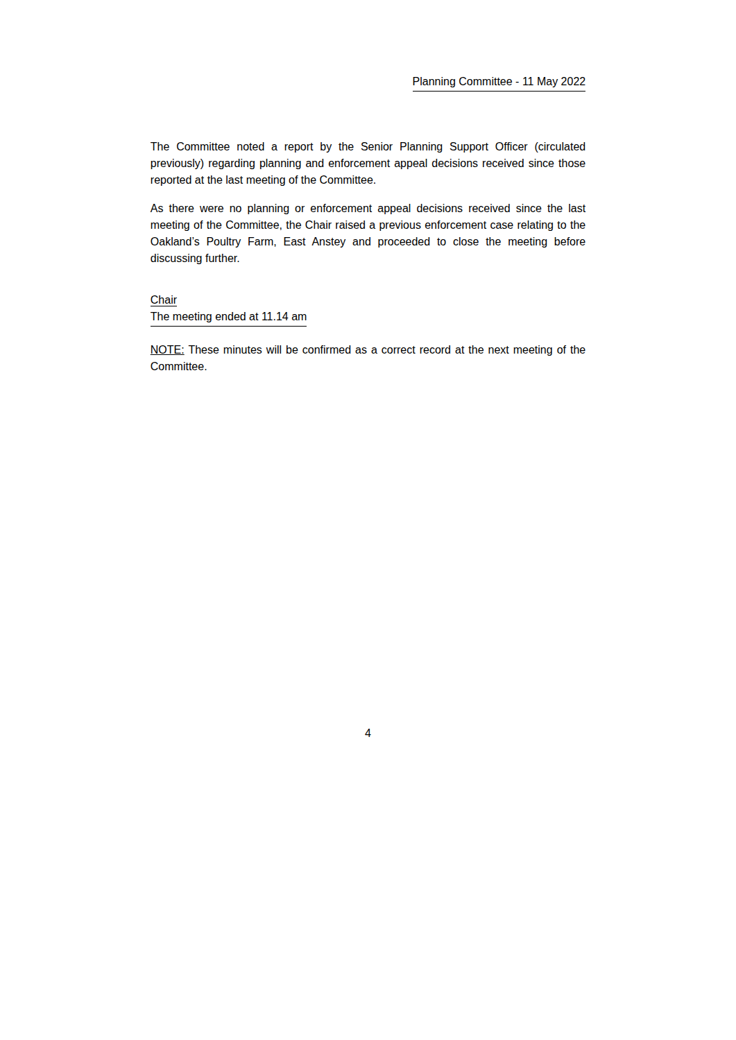Planning Committee - 11 May 2022
The Committee noted a report by the Senior Planning Support Officer (circulated previously) regarding planning and enforcement appeal decisions received since those reported at the last meeting of the Committee.
As there were no planning or enforcement appeal decisions received since the last meeting of the Committee, the Chair raised a previous enforcement case relating to the Oakland’s Poultry Farm, East Anstey and proceeded to close the meeting before discussing further.
Chair
The meeting ended at 11.14 am
NOTE: These minutes will be confirmed as a correct record at the next meeting of the Committee.
4